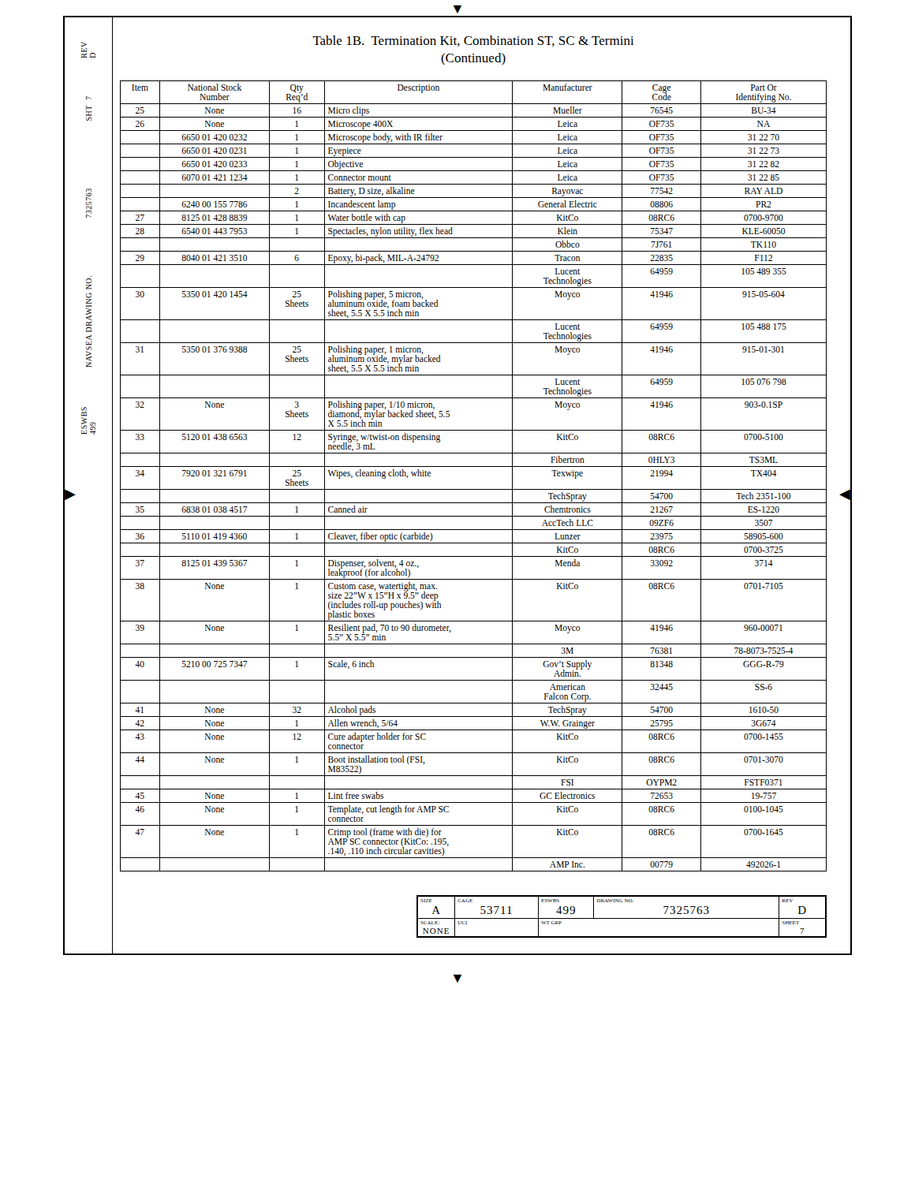▼
▼
▶
◀
REV
D
SHT 7
7325763
NAVSEA DRAWING NO.
ESWBS
499
Table 1B. Termination Kit, Combination ST, SC & Termini
(Continued)
| Item | National Stock Number | Qty Req’d | Description | Manufacturer | Cage Code | Part Or Identifying No. |
| --- | --- | --- | --- | --- | --- | --- |
| 25 | None | 16 | Micro clips | Mueller | 76545 | BU-34 |
| 26 | None | 1 | Microscope 400X | Leica | OF735 | NA |
| | 6650 01 420 0232 | 1 | Microscope body, with IR filter | Leica | OF735 | 31 22 70 |
| | 6650 01 420 0231 | 1 | Eyepiece | Leica | OF735 | 31 22 73 |
| | 6650 01 420 0233 | 1 | Objective | Leica | OF735 | 31 22 82 |
| | 6070 01 421 1234 | 1 | Connector mount | Leica | OF735 | 31 22 85 |
| | | 2 | Battery, D size, alkaline | Rayovac | 77542 | RAY ALD |
| | 6240 00 155 7786 | 1 | Incandescent lamp | General Electric | 08806 | PR2 |
| 27 | 8125 01 428 8839 | 1 | Water bottle with cap | KitCo | 08RC6 | 0700-9700 |
| 28 | 6540 01 443 7953 | 1 | Spectacles, nylon utility, flex head | Klein | 75347 | KLE-60050 |
| | | | | Obbco | 7J761 | TK110 |
| 29 | 8040 01 421 3510 | 6 | Epoxy, bi-pack, MIL-A-24792 | Tracon | 22835 | F112 |
| | | | | Lucent Technologies | 64959 | 105 489 355 |
| 30 | 5350 01 420 1454 | 25 Sheets | Polishing paper, 5 micron, aluminum oxide, foam backed sheet, 5.5 X 5.5 inch min | Moyco | 41946 | 915-05-604 |
| | | | | Lucent Technologies | 64959 | 105 488 175 |
| 31 | 5350 01 376 9388 | 25 Sheets | Polishing paper, 1 micron, aluminum oxide, mylar backed sheet, 5.5 X 5.5 inch min | Moyco | 41946 | 915-01-301 |
| | | | | Lucent Technologies | 64959 | 105 076 798 |
| 32 | None | 3 Sheets | Polishing paper, 1/10 micron, diamond, mylar backed sheet, 5.5 X 5.5 inch min | Moyco | 41946 | 903-0.1SP |
| 33 | 5120 01 438 6563 | 12 | Syringe, w/twist-on dispensing needle, 3 mL | KitCo | 08RC6 | 0700-5100 |
| | | | | Fibertron | 0HLY3 | TS3ML |
| 34 | 7920 01 321 6791 | 25 Sheets | Wipes, cleaning cloth, white | Texwipe | 21994 | TX404 |
| | | | | TechSpray | 54700 | Tech 2351-100 |
| 35 | 6838 01 038 4517 | 1 | Canned air | Chemtronics | 21267 | ES-1220 |
| | | | | AccTech LLC | 09ZF6 | 3507 |
| 36 | 5110 01 419 4360 | 1 | Cleaver, fiber optic (carbide) | Lunzer | 23975 | 58905-600 |
| | | | | KitCo | 08RC6 | 0700-3725 |
| 37 | 8125 01 439 5367 | 1 | Dispenser, solvent, 4 oz., leakproof (for alcohol) | Menda | 33092 | 3714 |
| 38 | None | 1 | Custom case, watertight, max. size 22”W x 15”H x 9.5” deep (includes roll-up pouches) with plastic boxes | KitCo | 08RC6 | 0701-7105 |
| 39 | None | 1 | Resilient pad, 70 to 90 durometer, 5.5” X 5.5” min | Moyco | 41946 | 960-00071 |
| | | | | 3M | 76381 | 78-8073-7525-4 |
| 40 | 5210 00 725 7347 | 1 | Scale, 6 inch | Gov’t Supply Admin. | 81348 | GGG-R-79 |
| | | | | American Falcon Corp. | 32445 | SS-6 |
| 41 | None | 32 | Alcohol pads | TechSpray | 54700 | 1610-50 |
| 42 | None | 1 | Allen wrench, 5/64 | W.W. Grainger | 25795 | 3G674 |
| 43 | None | 12 | Cure adapter holder for SC connector | KitCo | 08RC6 | 0700-1455 |
| 44 | None | 1 | Boot installation tool (FSI, M83522) | KitCo | 08RC6 | 0701-3070 |
| | | | | FSI | OYPM2 | FSTF0371 |
| 45 | None | 1 | Lint free swabs | GC Electronics | 72653 | 19-757 |
| 46 | None | 1 | Template, cut length for AMP SC connector | KitCo | 08RC6 | 0100-1045 |
| 47 | None | 1 | Crimp tool (frame with die) for AMP SC connector (KitCo: .195, .140, .110 inch circular cavities) | KitCo | 08RC6 | 0700-1645 |
| | | | | AMP Inc. | 00779 | 492026-1 |
| SIZE A | CAGE 53711 | ESWBS 499 | DRAWING NO. 7325763 | REV D |
| SCALE: NONE | UCI | WT GRP | SHEET 7 |